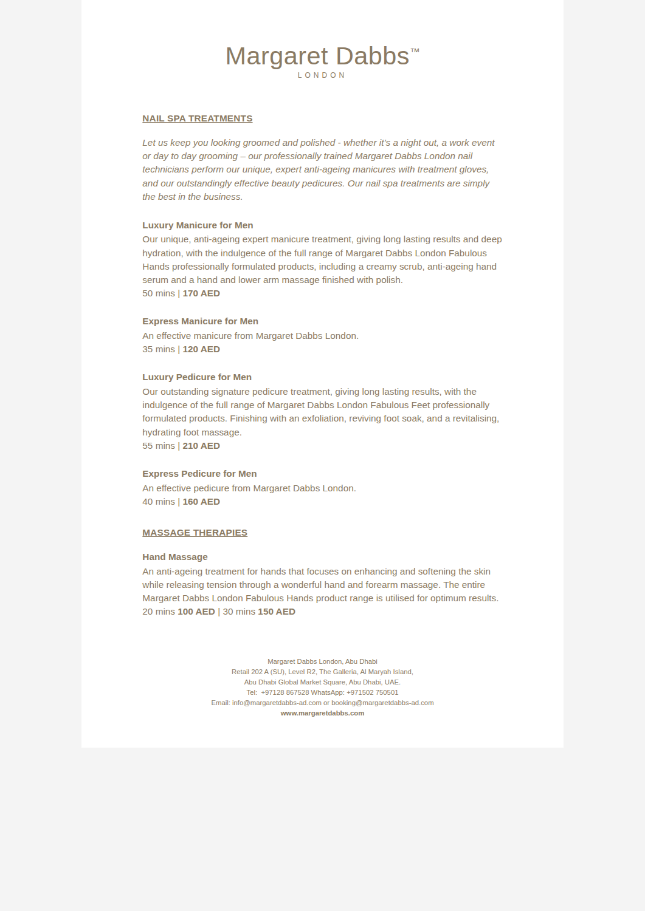Margaret Dabbs™
LONDON
NAIL SPA TREATMENTS
Let us keep you looking groomed and polished - whether it’s a night out, a work event or day to day grooming – our professionally trained Margaret Dabbs London nail technicians perform our unique, expert anti-ageing manicures with treatment gloves, and our outstandingly effective beauty pedicures. Our nail spa treatments are simply the best in the business.
Luxury Manicure for Men
Our unique, anti-ageing expert manicure treatment, giving long lasting results and deep hydration, with the indulgence of the full range of Margaret Dabbs London Fabulous Hands professionally formulated products, including a creamy scrub, anti-ageing hand serum and a hand and lower arm massage finished with polish.
50 mins | 170 AED
Express Manicure for Men
An effective manicure from Margaret Dabbs London.
35 mins | 120 AED
Luxury Pedicure for Men
Our outstanding signature pedicure treatment, giving long lasting results, with the indulgence of the full range of Margaret Dabbs London Fabulous Feet professionally formulated products. Finishing with an exfoliation, reviving foot soak, and a revitalising, hydrating foot massage.
55 mins | 210 AED
Express Pedicure for Men
An effective pedicure from Margaret Dabbs London.
40 mins | 160 AED
MASSAGE THERAPIES
Hand Massage
An anti-ageing treatment for hands that focuses on enhancing and softening the skin while releasing tension through a wonderful hand and forearm massage. The entire Margaret Dabbs London Fabulous Hands product range is utilised for optimum results.
20 mins 100 AED | 30 mins 150 AED
Margaret Dabbs London, Abu Dhabi
Retail 202 A (SU), Level R2, The Galleria, Al Maryah Island,
Abu Dhabi Global Market Square, Abu Dhabi, UAE.
Tel: +97128 867528 WhatsApp: +971502 750501
Email: info@margaretdabbs-ad.com or booking@margaretdabbs-ad.com
www.margaretdabbs.com